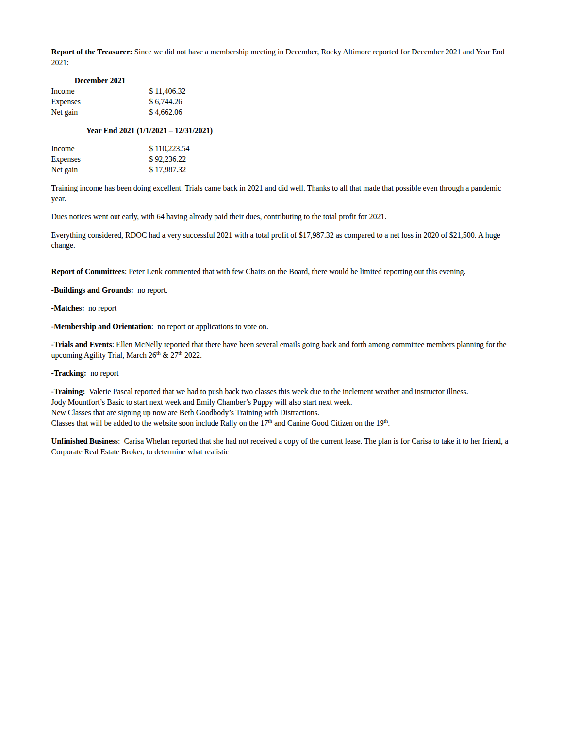Report of the Treasurer: Since we did not have a membership meeting in December, Rocky Altimore reported for December 2021 and Year End 2021:
December 2021
| Income | $ 11,406.32 |
| Expenses | $ 6,744.26 |
| Net gain | $ 4,662.06 |
Year End 2021 (1/1/2021 – 12/31/2021)
| Income | $ 110,223.54 |
| Expenses | $ 92,236.22 |
| Net gain | $ 17,987.32 |
Training income has been doing excellent. Trials came back in 2021 and did well. Thanks to all that made that possible even through a pandemic year.
Dues notices went out early, with 64 having already paid their dues, contributing to the total profit for 2021.
Everything considered, RDOC had a very successful 2021 with a total profit of $17,987.32 as compared to a net loss in 2020 of $21,500. A huge change.
Report of Committees: Peter Lenk commented that with few Chairs on the Board, there would be limited reporting out this evening.
-Buildings and Grounds: no report.
-Matches: no report
-Membership and Orientation: no report or applications to vote on.
-Trials and Events: Ellen McNelly reported that there have been several emails going back and forth among committee members planning for the upcoming Agility Trial, March 26th & 27th 2022.
-Tracking: no report
-Training: Valerie Pascal reported that we had to push back two classes this week due to the inclement weather and instructor illness.
Jody Mountfort’s Basic to start next week and Emily Chamber’s Puppy will also start next week.
New Classes that are signing up now are Beth Goodbody’s Training with Distractions.
Classes that will be added to the website soon include Rally on the 17th and Canine Good Citizen on the 19th.
Unfinished Business: Carisa Whelan reported that she had not received a copy of the current lease. The plan is for Carisa to take it to her friend, a Corporate Real Estate Broker, to determine what realistic